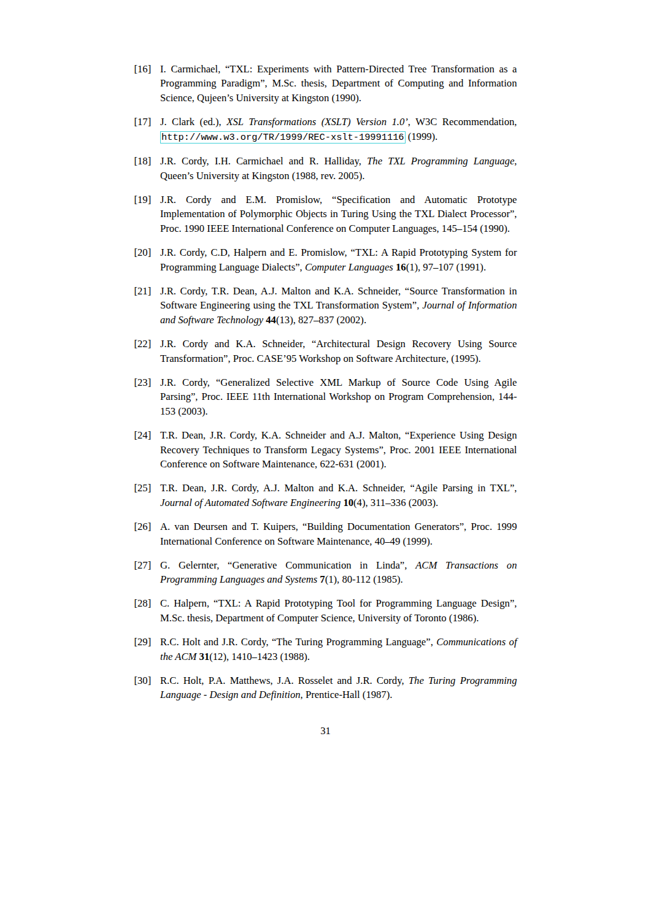[16] I. Carmichael, “TXL: Experiments with Pattern-Directed Tree Transformation as a Programming Paradigm”, M.Sc. thesis, Department of Computing and Information Science, Qujeen’s University at Kingston (1990).
[17] J. Clark (ed.), XSL Transformations (XSLT) Version 1.0’, W3C Recommendation, http://www.w3.org/TR/1999/REC-xslt-19991116 (1999).
[18] J.R. Cordy, I.H. Carmichael and R. Halliday, The TXL Programming Language, Queen’s University at Kingston (1988, rev. 2005).
[19] J.R. Cordy and E.M. Promislow, “Specification and Automatic Prototype Implementation of Polymorphic Objects in Turing Using the TXL Dialect Processor”, Proc. 1990 IEEE International Conference on Computer Languages, 145–154 (1990).
[20] J.R. Cordy, C.D, Halpern and E. Promislow, “TXL: A Rapid Prototyping System for Programming Language Dialects”, Computer Languages 16(1), 97–107 (1991).
[21] J.R. Cordy, T.R. Dean, A.J. Malton and K.A. Schneider, “Source Transformation in Software Engineering using the TXL Transformation System”, Journal of Information and Software Technology 44(13), 827–837 (2002).
[22] J.R. Cordy and K.A. Schneider, “Architectural Design Recovery Using Source Transformation”, Proc. CASE’95 Workshop on Software Architecture, (1995).
[23] J.R. Cordy, “Generalized Selective XML Markup of Source Code Using Agile Parsing”, Proc. IEEE 11th International Workshop on Program Comprehension, 144-153 (2003).
[24] T.R. Dean, J.R. Cordy, K.A. Schneider and A.J. Malton, “Experience Using Design Recovery Techniques to Transform Legacy Systems”, Proc. 2001 IEEE International Conference on Software Maintenance, 622-631 (2001).
[25] T.R. Dean, J.R. Cordy, A.J. Malton and K.A. Schneider, “Agile Parsing in TXL”, Journal of Automated Software Engineering 10(4), 311–336 (2003).
[26] A. van Deursen and T. Kuipers, “Building Documentation Generators”, Proc. 1999 International Conference on Software Maintenance, 40–49 (1999).
[27] G. Gelernter, “Generative Communication in Linda”, ACM Transactions on Programming Languages and Systems 7(1), 80-112 (1985).
[28] C. Halpern, “TXL: A Rapid Prototyping Tool for Programming Language Design”, M.Sc. thesis, Department of Computer Science, University of Toronto (1986).
[29] R.C. Holt and J.R. Cordy, “The Turing Programming Language”, Communications of the ACM 31(12), 1410–1423 (1988).
[30] R.C. Holt, P.A. Matthews, J.A. Rosselet and J.R. Cordy, The Turing Programming Language - Design and Definition, Prentice-Hall (1987).
31